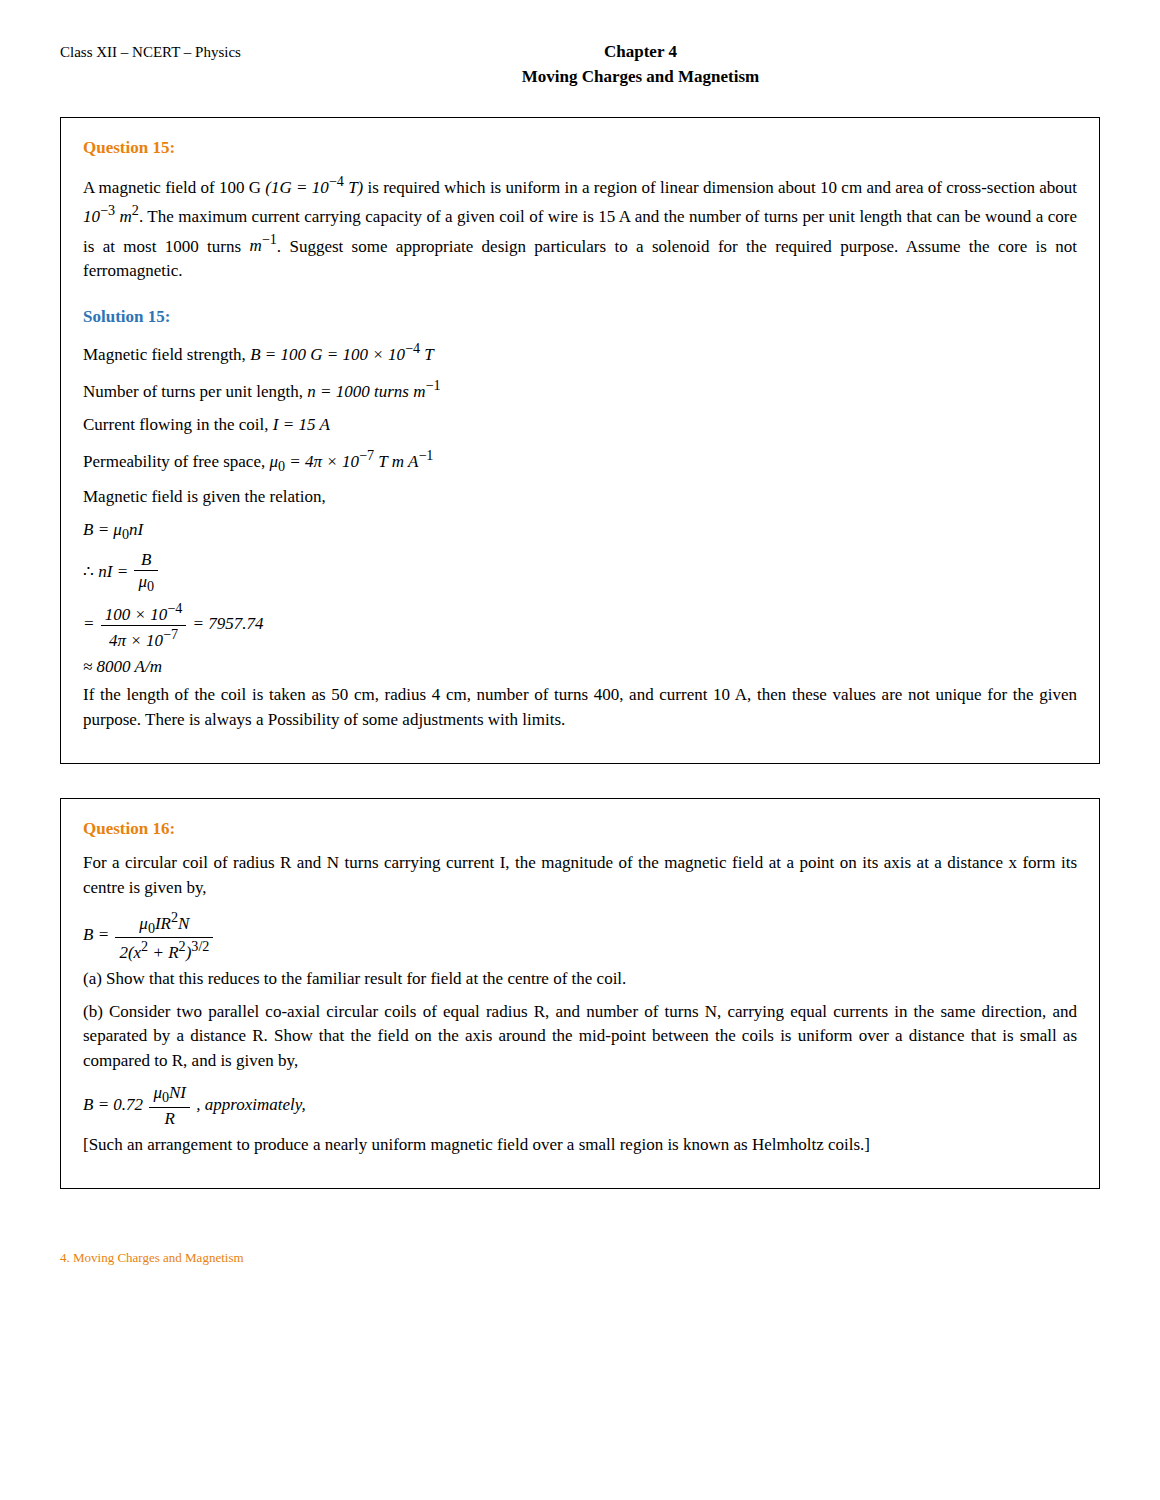Class XII – NCERT – Physics
Chapter 4
Moving Charges and Magnetism
Question 15:
A magnetic field of 100 G (1G = 10−4 T) is required which is uniform in a region of linear dimension about 10 cm and area of cross-section about 10−3 m2. The maximum current carrying capacity of a given coil of wire is 15 A and the number of turns per unit length that can be wound a core is at most 1000 turns m−1. Suggest some appropriate design particulars to a solenoid for the required purpose. Assume the core is not ferromagnetic.
Solution 15:
Magnetic field strength, B = 100 G = 100 × 10−4 T
Number of turns per unit length, n = 1000 turns m−1
Current flowing in the coil, I = 15 A
Permeability of free space, μ0 = 4π × 10−7 T m A−1
Magnetic field is given the relation,
B = μ0nI
∴ nI = Bμ0
= 100 × 10−44π × 10−7 = 7957.74
≈ 8000 A/m
If the length of the coil is taken as 50 cm, radius 4 cm, number of turns 400, and current 10 A, then these values are not unique for the given purpose. There is always a Possibility of some adjustments with limits.
Question 16:
For a circular coil of radius R and N turns carrying current I, the magnitude of the magnetic field at a point on its axis at a distance x form its centre is given by,
B = μ0IR2N 2(x2 + R2)3/2
(a) Show that this reduces to the familiar result for field at the centre of the coil.
(b) Consider two parallel co-axial circular coils of equal radius R, and number of turns N, carrying equal currents in the same direction, and separated by a distance R. Show that the field on the axis around the mid-point between the coils is uniform over a distance that is small as compared to R, and is given by,
B = 0.72 μ0NI R , approximately,
[Such an arrangement to produce a nearly uniform magnetic field over a small region is known as Helmholtz coils.]
4. Moving Charges and Magnetism